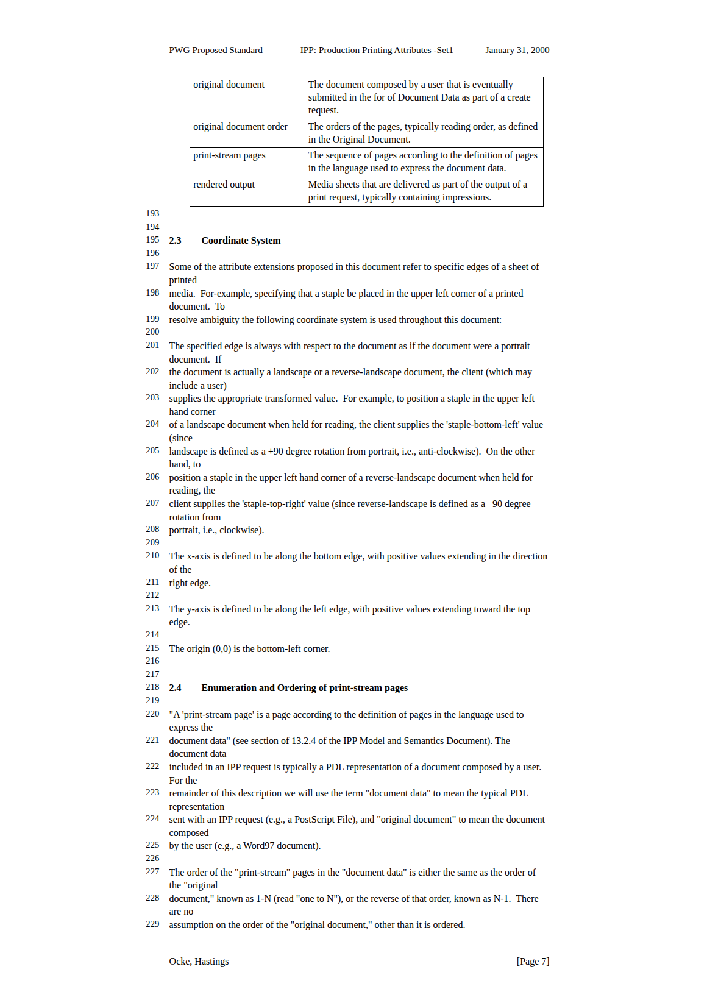PWG Proposed Standard IPP: Production Printing Attributes -Set1 January 31, 2000
| original document | The document composed by a user that is eventually submitted in the for of Document Data as part of a create request. |
| original document order | The orders of the pages, typically reading order, as defined in the Original Document. |
| print-stream pages | The sequence of pages according to the definition of pages in the language used to express the document data. |
| rendered output | Media sheets that are delivered as part of the output of a print request, typically containing impressions. |
193
194
195
2.3 Coordinate System
196
197 Some of the attribute extensions proposed in this document refer to specific edges of a sheet of printed
198 media. For-example, specifying that a staple be placed in the upper left corner of a printed document. To
199 resolve ambiguity the following coordinate system is used throughout this document:
200
201 The specified edge is always with respect to the document as if the document were a portrait document. If
202 the document is actually a landscape or a reverse-landscape document, the client (which may include a user)
203 supplies the appropriate transformed value. For example, to position a staple in the upper left hand corner
204 of a landscape document when held for reading, the client supplies the 'staple-bottom-left' value (since
205 landscape is defined as a +90 degree rotation from portrait, i.e., anti-clockwise). On the other hand, to
206 position a staple in the upper left hand corner of a reverse-landscape document when held for reading, the
207 client supplies the 'staple-top-right' value (since reverse-landscape is defined as a –90 degree rotation from
208 portrait, i.e., clockwise).
209
210 The x-axis is defined to be along the bottom edge, with positive values extending in the direction of the
211 right edge.
212
213 The y-axis is defined to be along the left edge, with positive values extending toward the top edge.
214
215 The origin (0,0) is the bottom-left corner.
216
217
218
2.4 Enumeration and Ordering of print-stream pages
219
220"A 'print-stream page' is a page according to the definition of pages in the language used to express the
221 document data" (see section of 13.2.4 of the IPP Model and Semantics Document). The document data
222 included in an IPP request is typically a PDL representation of a document composed by a user. For the
223 remainder of this description we will use the term "document data" to mean the typical PDL representation
224 sent with an IPP request (e.g., a PostScript File), and "original document" to mean the document composed
225 by the user (e.g., a Word97 document).
226
227 The order of the "print-stream" pages in the "document data" is either the same as the order of the "original
228 document," known as 1-N (read "one to N"), or the reverse of that order, known as N-1. There are no
229 assumption on the order of the "original document," other than it is ordered.
Ocke, Hastings [Page 7]